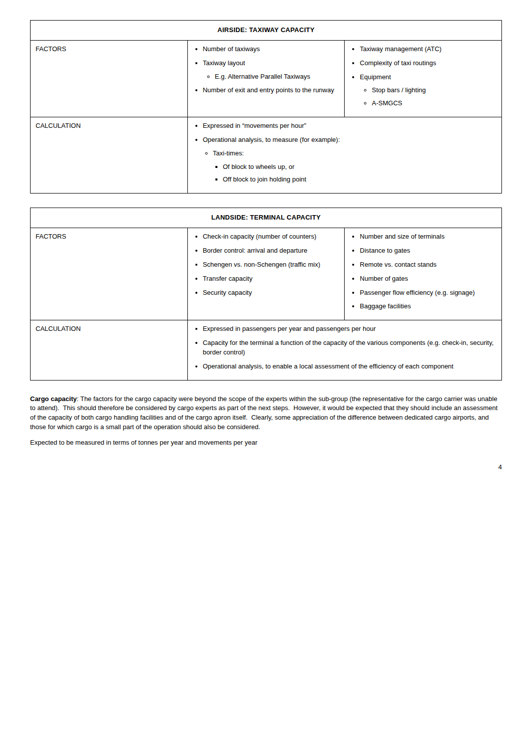| AIRSIDE: TAXIWAY CAPACITY |
| --- |
| FACTORS | Number of taxiways Taxiway layout E.g. Alternative Parallel Taxiways Number of exit and entry points to the runway | Taxiway management (ATC) Complexity of taxi routings Equipment Stop bars / lighting A-SMGCS |
| CALCULATION | Expressed in “movements per hour” Operational analysis, to measure (for example): Taxi-times: Of block to wheels up, or Off block to join holding point |
| LANDSIDE: TERMINAL CAPACITY |
| --- |
| FACTORS | Check-in capacity (number of counters) Border control: arrival and departure Schengen vs. non-Schengen (traffic mix) Transfer capacity Security capacity | Number and size of terminals Distance to gates Remote vs. contact stands Number of gates Passenger flow efficiency (e.g. signage) Baggage facilities |
| CALCULATION | Expressed in passengers per year and passengers per hour Capacity for the terminal a function of the capacity of the various components (e.g. check-in, security, border control) Operational analysis, to enable a local assessment of the efficiency of each component |
Cargo capacity: The factors for the cargo capacity were beyond the scope of the experts within the sub-group (the representative for the cargo carrier was unable to attend). This should therefore be considered by cargo experts as part of the next steps. However, it would be expected that they should include an assessment of the capacity of both cargo handling facilities and of the cargo apron itself. Clearly, some appreciation of the difference between dedicated cargo airports, and those for which cargo is a small part of the operation should also be considered.
Expected to be measured in terms of tonnes per year and movements per year
4